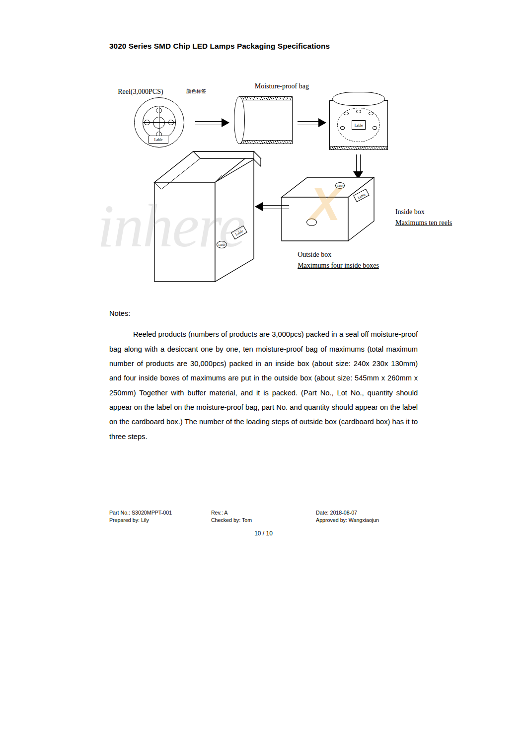3020 Series SMD Chip LED Lamps Packaging Specifications
Reel(3,000PCS)
颜色标签
Moisture-proof bag
Lable
Lable
Label
Lable
Inside box
Maximums ten reels
Lable
Label
Outside box
Maximums four inside boxes
inhere
X
Notes:
Reeled products (numbers of products are 3,000pcs) packed in a seal off moisture-proof bag along with a desiccant one by one, ten moisture-proof bag of maximums (total maximum number of products are 30,000pcs) packed in an inside box (about size: 240x 230x 130mm) and four inside boxes of maximums are put in the outside box (about size: 545mm x 260mm x 250mm) Together with buffer material, and it is packed. (Part No., Lot No., quantity should appear on the label on the moisture-proof bag, part No. and quantity should appear on the label on the cardboard box.) The number of the loading steps of outside box (cardboard box) has it to three steps.
| Part No.: S3020MPPT-001 | Rev.: A | Date: 2018-08-07 |
| Prepared by: Lily | Checked by: Tom | Approved by: Wangxiaojun |
10 / 10